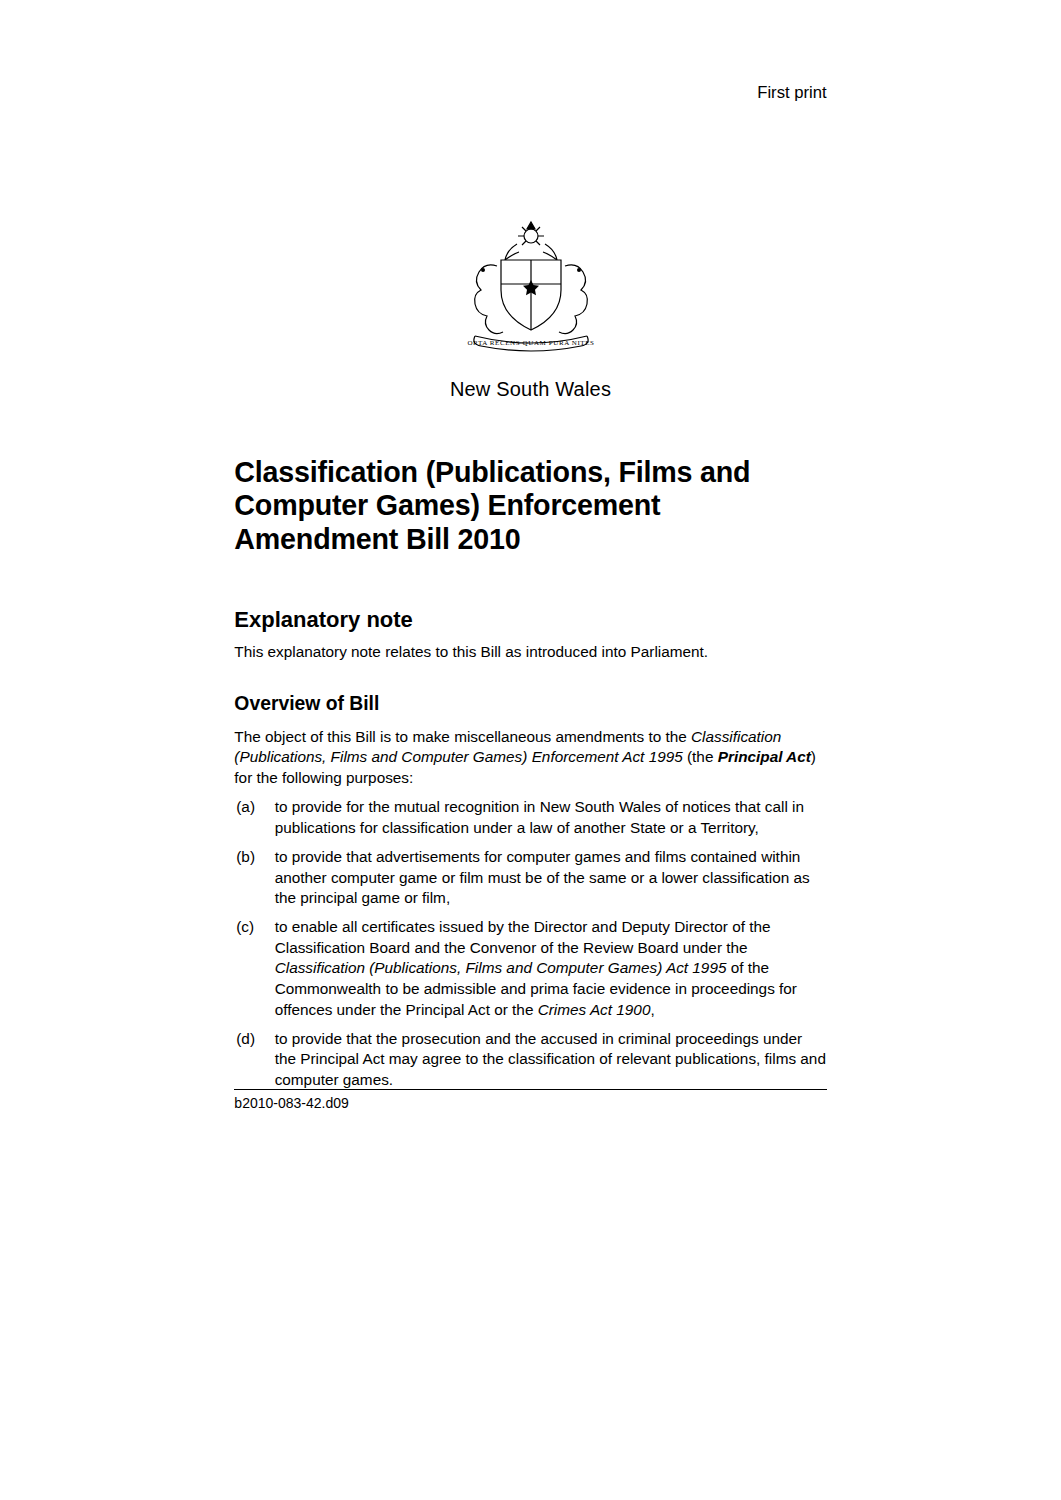First print
ORTA RECENS QUAM PURA NITES
New South Wales
Classification (Publications, Films and Computer Games) Enforcement Amendment Bill 2010
Explanatory note
This explanatory note relates to this Bill as introduced into Parliament.
Overview of Bill
The object of this Bill is to make miscellaneous amendments to the Classification (Publications, Films and Computer Games) Enforcement Act 1995 (the Principal Act) for the following purposes:
(a) to provide for the mutual recognition in New South Wales of notices that call in publications for classification under a law of another State or a Territory,
(b) to provide that advertisements for computer games and films contained within another computer game or film must be of the same or a lower classification as the principal game or film,
(c) to enable all certificates issued by the Director and Deputy Director of the Classification Board and the Convenor of the Review Board under the Classification (Publications, Films and Computer Games) Act 1995 of the Commonwealth to be admissible and prima facie evidence in proceedings for offences under the Principal Act or the Crimes Act 1900,
(d) to provide that the prosecution and the accused in criminal proceedings under the Principal Act may agree to the classification of relevant publications, films and computer games.
b2010-083-42.d09